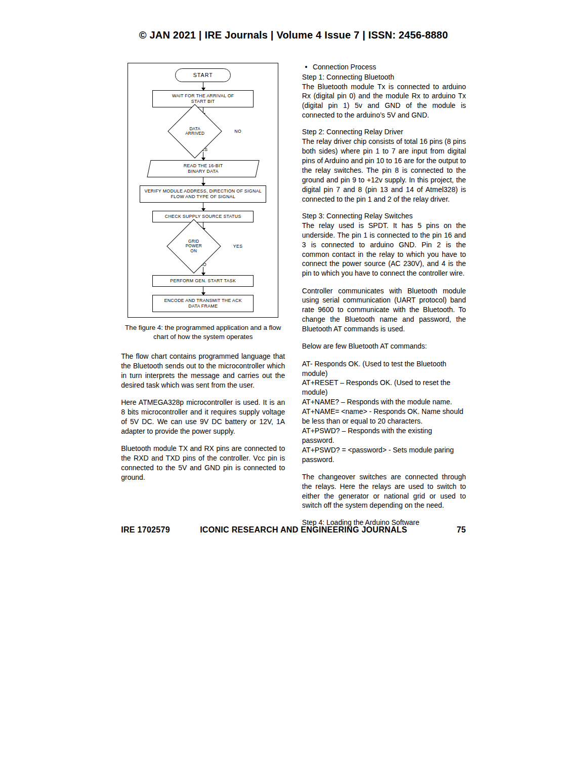© JAN 2021 | IRE Journals | Volume 4 Issue 7 | ISSN: 2456-8880
START
WAIT FOR THE ARRIVAL OF
START BIT
DATA
ARRIVED
NO
YES
READ THE 16-BIT
BINARY DATA
VERIFY MODULE ADDRESS, DIRECTION OF SIGNAL
FLOW AND TYPE OF SIGNAL
CHECK SUPPLY SOURCE STATUS
GRID
POWER
ON
YES
NO
PERFORM GEN. START TASK
ENCODE AND TRANSMIT THE ACK
DATA FRAME
The figure 4: the programmed application and a flow chart of how the system operates
The flow chart contains programmed language that the Bluetooth sends out to the microcontroller which in turn interprets the message and carries out the desired task which was sent from the user.
Here ATMEGA328p microcontroller is used. It is an 8 bits microcontroller and it requires supply voltage of 5V DC. We can use 9V DC battery or 12V, 1A adapter to provide the power supply.
Bluetooth module TX and RX pins are connected to the RXD and TXD pins of the controller. Vcc pin is connected to the 5V and GND pin is connected to ground.
Connection Process
Step 1: Connecting Bluetooth
The Bluetooth module Tx is connected to arduino Rx (digital pin 0) and the module Rx to arduino Tx (digital pin 1) 5v and GND of the module is connected to the arduino’s 5V and GND.
Step 2: Connecting Relay Driver
The relay driver chip consists of total 16 pins (8 pins both sides) where pin 1 to 7 are input from digital pins of Arduino and pin 10 to 16 are for the output to the relay switches. The pin 8 is connected to the ground and pin 9 to +12v supply. In this project, the digital pin 7 and 8 (pin 13 and 14 of Atmel328) is connected to the pin 1 and 2 of the relay driver.
Step 3: Connecting Relay Switches
The relay used is SPDT. It has 5 pins on the underside. The pin 1 is connected to the pin 16 and 3 is connected to arduino GND. Pin 2 is the common contact in the relay to which you have to connect the power source (AC 230V), and 4 is the pin to which you have to connect the controller wire.
Controller communicates with Bluetooth module using serial communication (UART protocol) band rate 9600 to communicate with the Bluetooth. To change the Bluetooth name and password, the Bluetooth AT commands is used.
Below are few Bluetooth AT commands:
AT- Responds OK. (Used to test the Bluetooth module)
AT+RESET – Responds OK. (Used to reset the module)
AT+NAME? – Responds with the module name.
AT+NAME= <name> - Responds OK. Name should be less than or equal to 20 characters.
AT+PSWD? – Responds with the existing password.
AT+PSWD? = <password> - Sets module paring password.
The changeover switches are connected through the relays. Here the relays are used to switch to either the generator or national grid or used to switch off the system depending on the need.
Step 4: Loading the Arduino Software
IRE 1702579
ICONIC RESEARCH AND ENGINEERING JOURNALS
75